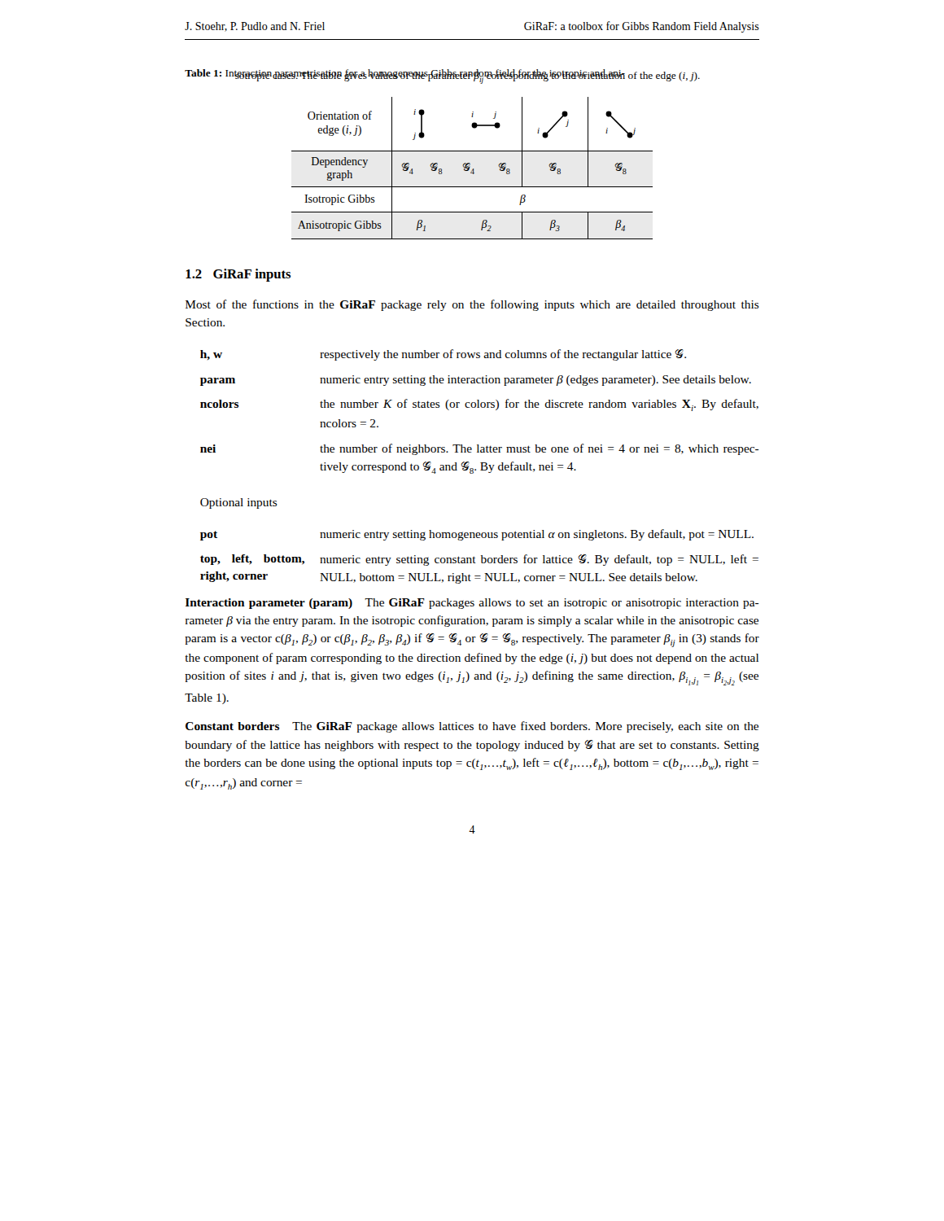J. Stoehr, P. Pudlo and N. Friel GiRaF: a toolbox for Gibbs Random Field Analysis
Table 1: Interaction parametrisation for a homogeneous Gibbs random field for the isotropic and ani- sotropic cases. The table gives values of the parameter βij corresponding to the orientation of the edge (i, j).
| Orientation of edge ( i , j ) | i j | i j | i j | i j |
| Dependency graph | 𝒢 4 | 𝒢 8 | 𝒢 4 | 𝒢 8 | 𝒢 8 | 𝒢 8 |
| Isotropic Gibbs | β |
| Anisotropic Gibbs | β 1 | β 2 | β 3 | β 4 |
1.2 GiRaF inputs
Most of the functions in the GiRaF package rely on the following inputs which are detailed throughout this Section.
h, w
respectively the number of rows and columns of the rectangular lattice 𝒢.
param
numeric entry setting the interaction parameter β (edges parameter). See details below.
ncolors
the number K of states (or colors) for the discrete random variables Xi. By default, ncolors = 2.
nei
the number of neighbors. The latter must be one of nei = 4 or nei = 8, which respectively correspond to 𝒢4 and 𝒢8. By default, nei = 4.
Optional inputs
pot
numeric entry setting homogeneous potential α on singletons. By default, pot = NULL.
top, left, bottom, right, corner
numeric entry setting constant borders for lattice 𝒢. By default, top = NULL, left = NULL, bottom = NULL, right = NULL, corner = NULL. See details below.
Interaction parameter (param) The GiRaF packages allows to set an isotropic or anisotropic interaction parameter β via the entry param. In the isotropic configuration, param is simply a scalar while in the anisotropic case param is a vector c(β1, β2) or c(β1, β2, β3, β4) if 𝒢 = 𝒢4 or 𝒢 = 𝒢8, respectively. The parameter βij in (3) stands for the component of param corresponding to the direction defined by the edge (i, j) but does not depend on the actual position of sites i and j, that is, given two edges (i1, j1) and (i2, j2) defining the same direction, βi1,j1 = βi2,j2 (see Table 1).
Constant borders The GiRaF package allows lattices to have fixed borders. More precisely, each site on the boundary of the lattice has neighbors with respect to the topology induced by 𝒢 that are set to constants. Setting the borders can be done using the optional inputs top = c(t1,…,tw), left = c(ℓ1,…,ℓh), bottom = c(b1,…,bw), right = c(r1,…,rh) and corner =
4